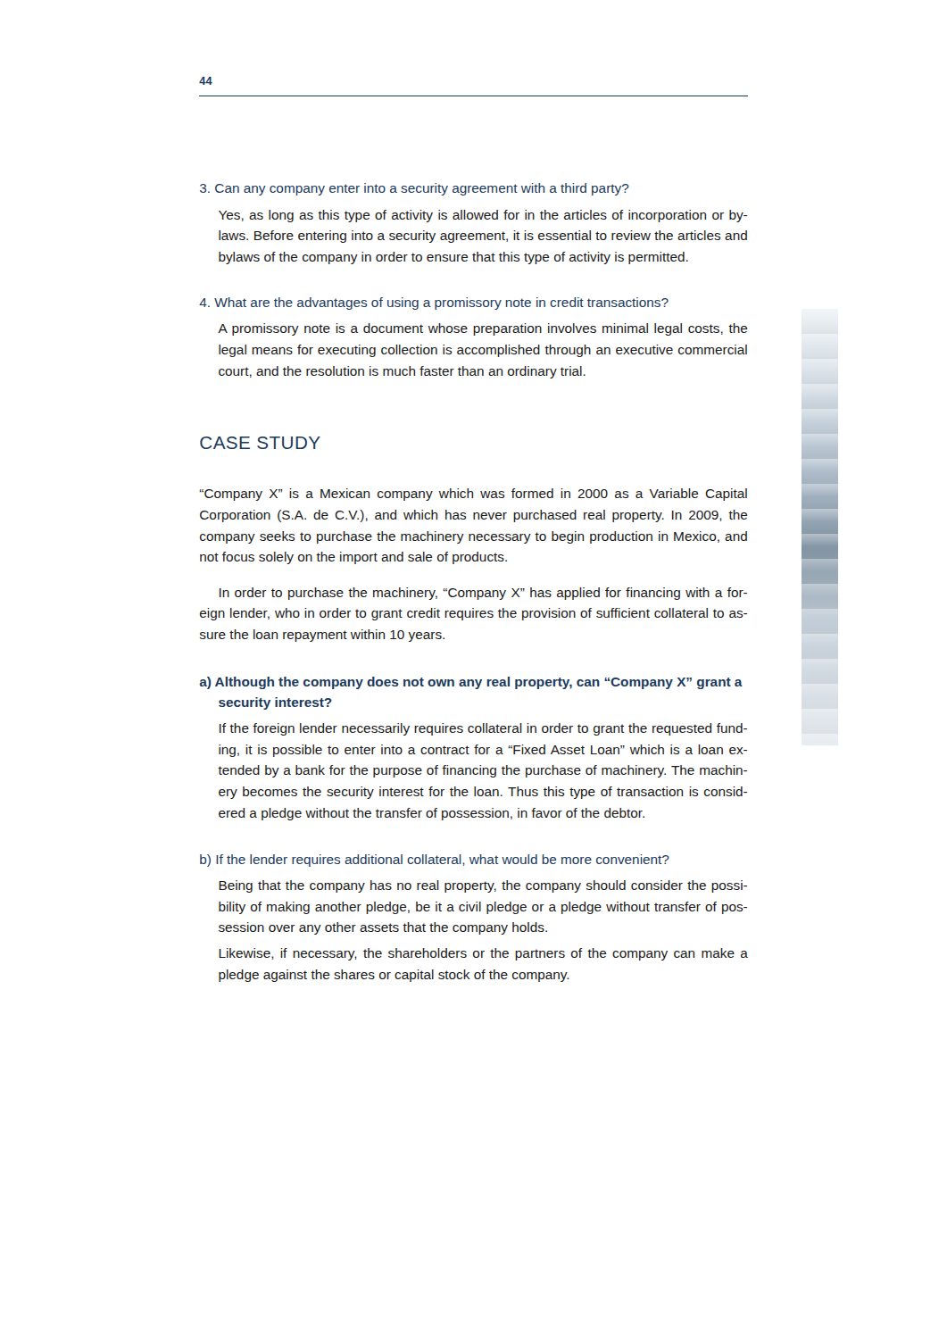44
3. Can any company enter into a security agreement with a third party?
Yes, as long as this type of activity is allowed for in the articles of incorporation or bylaws. Before entering into a security agreement, it is essential to review the articles and bylaws of the company in order to ensure that this type of activity is permitted.
4. What are the advantages of using a promissory note in credit transactions?
A promissory note is a document whose preparation involves minimal legal costs, the legal means for executing collection is accomplished through an executive commercial court, and the resolution is much faster than an ordinary trial.
CASE STUDY
“Company X” is a Mexican company which was formed in 2000 as a Variable Capital Corporation (S.A. de C.V.), and which has never purchased real property. In 2009, the company seeks to purchase the machinery necessary to begin production in Mexico, and not focus solely on the import and sale of products.
In order to purchase the machinery, “Company X” has applied for financing with a foreign lender, who in order to grant credit requires the provision of sufficient collateral to assure the loan repayment within 10 years.
a) Although the company does not own any real property, can “Company X” grant a security interest?
If the foreign lender necessarily requires collateral in order to grant the requested funding, it is possible to enter into a contract for a “Fixed Asset Loan” which is a loan extended by a bank for the purpose of financing the purchase of machinery. The machinery becomes the security interest for the loan. Thus this type of transaction is considered a pledge without the transfer of possession, in favor of the debtor.
b) If the lender requires additional collateral, what would be more convenient?
Being that the company has no real property, the company should consider the possibility of making another pledge, be it a civil pledge or a pledge without transfer of possession over any other assets that the company holds.
Likewise, if necessary, the shareholders or the partners of the company can make a pledge against the shares or capital stock of the company.